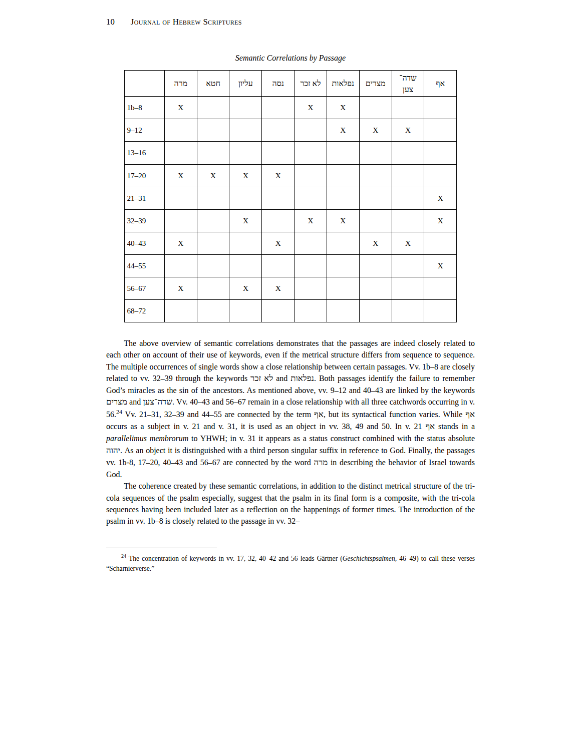10 Journal of Hebrew Scriptures
Semantic Correlations by Passage
| | מרה | חטא | עליון | נסה | לא זכר | נפלאות | מצרים | שדה־צען | אף |
| --- | --- | --- | --- | --- | --- | --- | --- | --- | --- |
| 1b–8 | X | | | | X | X | | | |
| 9–12 | | | | | | X | X | X | |
| 13–16 | | | | | | | | | |
| 17–20 | X | X | X | X | | | | | |
| 21–31 | | | | | | | | | X |
| 32–39 | | | X | | X | X | | | X |
| 40–43 | X | | | X | | | X | X | |
| 44–55 | | | | | | | | | X |
| 56–67 | X | | X | X | | | | | |
| 68–72 | | | | | | | | | |
The above overview of semantic correlations demonstrates that the passages are indeed closely related to each other on account of their use of keywords, even if the metrical structure differs from sequence to sequence. The multiple occurrences of single words show a close relationship between certain passages. Vv. 1b–8 are closely related to vv. 32–39 through the keywords לא זכר and נפלאות. Both passages identify the failure to remember God’s miracles as the sin of the ancestors. As mentioned above, vv. 9–12 and 40–43 are linked by the keywords מצרים and שדה־צען. Vv. 40–43 and 56–67 remain in a close relationship with all three catchwords occurring in v. 56.24 Vv. 21–31, 32–39 and 44–55 are connected by the term אף, but its syntactical function varies. While אף occurs as a subject in v. 21 and v. 31, it is used as an object in vv. 38, 49 and 50. In v. 21 אף stands in a parallelimus membrorum to YHWH; in v. 31 it appears as a status construct combined with the status absolute יהוה. As an object it is distinguished with a third person singular suffix in reference to God. Finally, the passages vv. 1b-8, 17–20, 40–43 and 56–67 are connected by the word מרה in describing the behavior of Israel towards God.
The coherence created by these semantic correlations, in addition to the distinct metrical structure of the tri-cola sequences of the psalm especially, suggest that the psalm in its final form is a composite, with the tri-cola sequences having been included later as a reflection on the happenings of former times. The introduction of the psalm in vv. 1b–8 is closely related to the passage in vv. 32–
24 The concentration of keywords in vv. 17, 32, 40–42 and 56 leads Gärtner (Geschichtspsalmen, 46–49) to call these verses “Scharnierverse.”